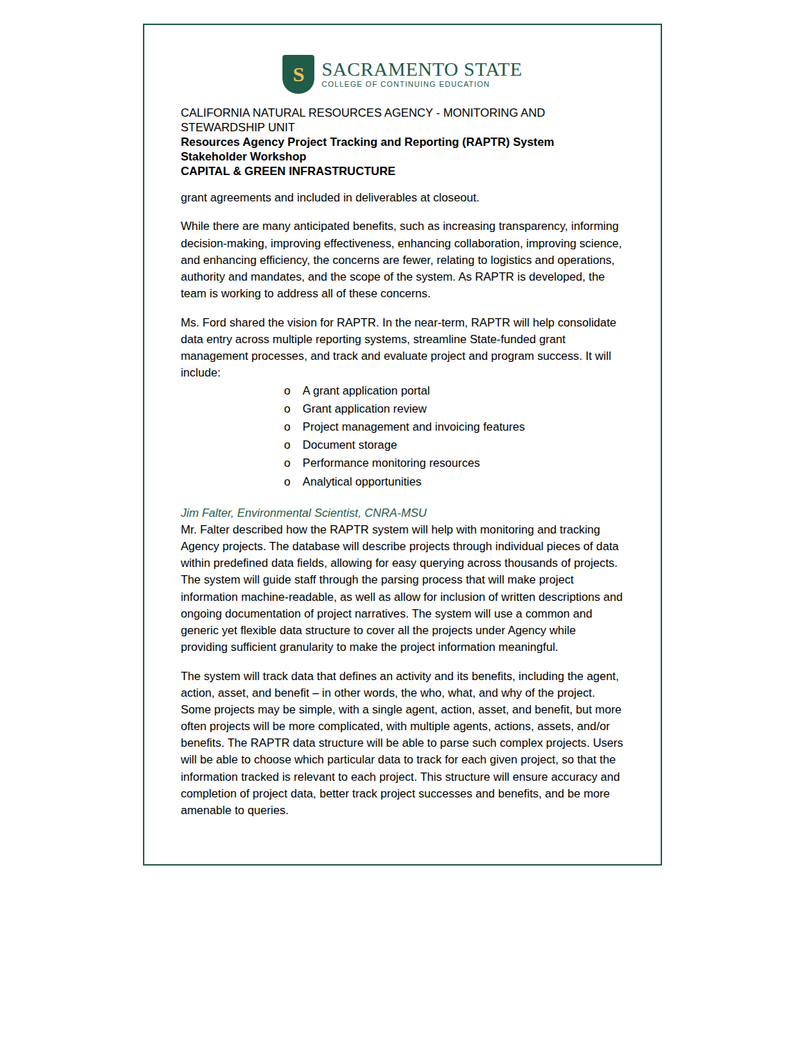SACRAMENTO STATE
College of Continuing Education
CALIFORNIA NATURAL RESOURCES AGENCY - MONITORING AND STEWARDSHIP UNIT
Resources Agency Project Tracking and Reporting (RAPTR) System
Stakeholder Workshop
CAPITAL & GREEN INFRASTRUCTURE
grant agreements and included in deliverables at closeout.
While there are many anticipated benefits, such as increasing transparency, informing decision-making, improving effectiveness, enhancing collaboration, improving science, and enhancing efficiency, the concerns are fewer, relating to logistics and operations, authority and mandates, and the scope of the system. As RAPTR is developed, the team is working to address all of these concerns.
Ms. Ford shared the vision for RAPTR. In the near-term, RAPTR will help consolidate data entry across multiple reporting systems, streamline State-funded grant management processes, and track and evaluate project and program success. It will include:
A grant application portal
Grant application review
Project management and invoicing features
Document storage
Performance monitoring resources
Analytical opportunities
Jim Falter, Environmental Scientist, CNRA-MSU
Mr. Falter described how the RAPTR system will help with monitoring and tracking Agency projects. The database will describe projects through individual pieces of data within predefined data fields, allowing for easy querying across thousands of projects. The system will guide staff through the parsing process that will make project information machine-readable, as well as allow for inclusion of written descriptions and ongoing documentation of project narratives. The system will use a common and generic yet flexible data structure to cover all the projects under Agency while providing sufficient granularity to make the project information meaningful.
The system will track data that defines an activity and its benefits, including the agent, action, asset, and benefit – in other words, the who, what, and why of the project. Some projects may be simple, with a single agent, action, asset, and benefit, but more often projects will be more complicated, with multiple agents, actions, assets, and/or benefits. The RAPTR data structure will be able to parse such complex projects. Users will be able to choose which particular data to track for each given project, so that the information tracked is relevant to each project. This structure will ensure accuracy and completion of project data, better track project successes and benefits, and be more amenable to queries.